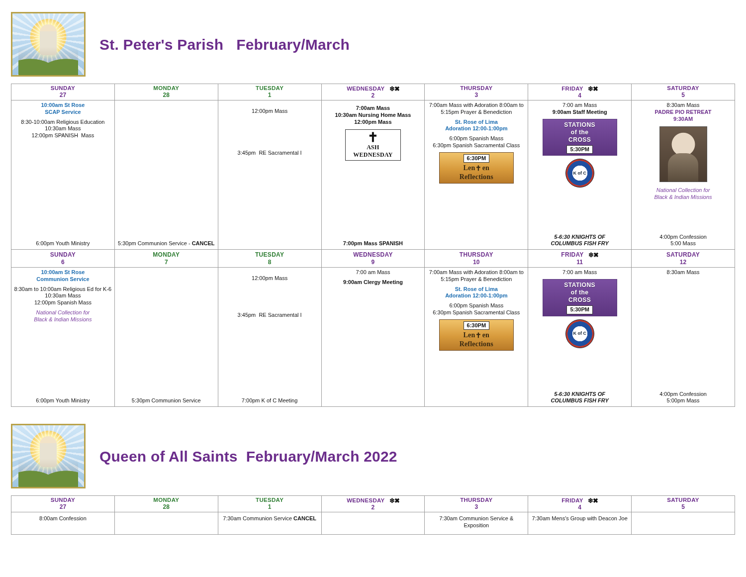St. Peter's Parish February/March
| SUNDAY 27 | MONDAY 28 | TUESDAY 1 | WEDNESDAY ❄ ✖ 2 | THURSDAY 3 | FRIDAY ❄ ✖ 4 | SATURDAY 5 |
| --- | --- | --- | --- | --- | --- | --- |
| 10:00am St Rose SCAP Service 8:30-10:00am Religious Education 10:30am Mass 12:00pm SPANISH Mass 6:00pm Youth Ministry | 5:30pm Communion Service - CANCEL | 12:00pm Mass 3:45pm RE Sacramental I | 7:00am Mass 10:30am Nursing Home Mass 12:00pm Mass ✝ Ash Wednesday 7:00pm Mass SPANISH | 7:00am Mass with Adoration 8:00am to 5:15pm Prayer & Benediction St. Rose of Lima Adoration 12:00-1:00pm 6:00pm Spanish Mass 6:30pm Spanish Sacramental Class 6:30PM Len ✝ en Reflections | 7:00 am Mass 9:00am Staff Meeting STATIONS of the CROSS 5:30PM 5-6:30 KNIGHTS OF COLUMBUS FISH FRY | 8:30am Mass PADRE PIO RETREAT 9:30AM National Collection for Black & Indian Missions 4:00pm Confession 5:00 Mass |
| SUNDAY 6 | MONDAY 7 | TUESDAY 8 | WEDNESDAY 9 | THURSDAY 10 | FRIDAY ❄ ✖ 11 | SATURDAY 12 |
| 10:00am St Rose Communion Service 8:30am to 10:00am Religious Ed for K-6 10:30am Mass 12:00pm Spanish Mass National Collection for Black & Indian Missions 6:00pm Youth Ministry | 5:30pm Communion Service | 12:00pm Mass 3:45pm RE Sacramental I 7:00pm K of C Meeting | 7:00 am Mass 9:00am Clergy Meeting | 7:00am Mass with Adoration 8:00am to 5:15pm Prayer & Benediction St. Rose of Lima Adoration 12:00-1:00pm 6:00pm Spanish Mass 6:30pm Spanish Sacramental Class 6:30PM Len ✝ en Reflections | 7:00 am Mass STATIONS of the CROSS 5:30PM 5-6:30 KNIGHTS OF COLUMBUS FISH FRY | 8:30am Mass 4:00pm Confession 5:00pm Mass |
Queen of All Saints February/March 2022
| SUNDAY 27 | MONDAY 28 | TUESDAY 1 | WEDNESDAY ❄ ✖ 2 | THURSDAY 3 | FRIDAY ❄ ✖ 4 | SATURDAY 5 |
| --- | --- | --- | --- | --- | --- | --- |
| 8:00am Confession | | 7:30am Communion Service CANCEL | | 7:30am Communion Service & Exposition | 7:30am Mens's Group with Deacon Joe | |